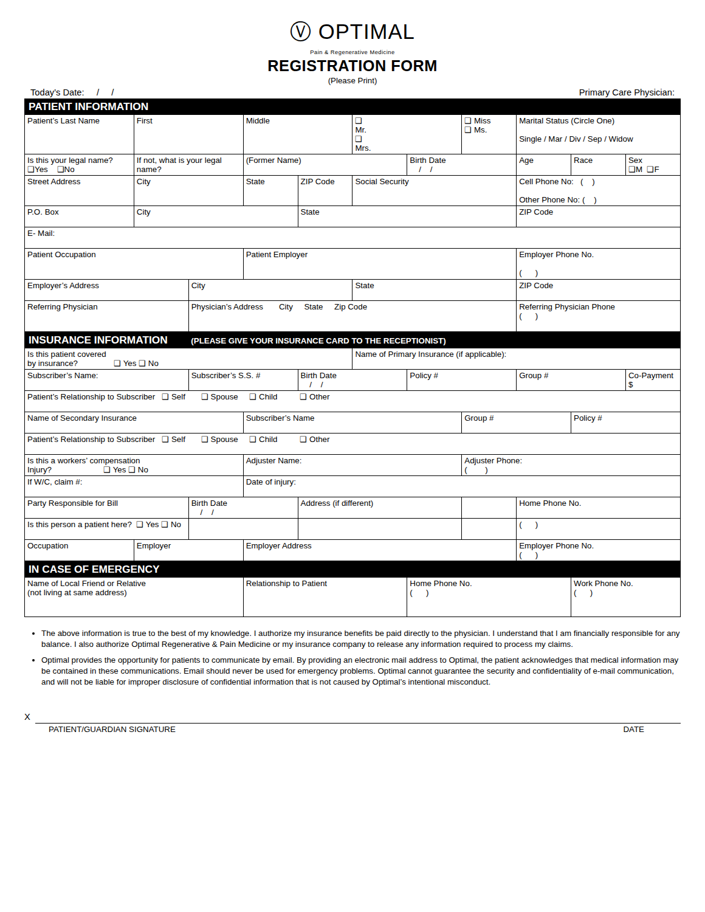Ⓥ OPTIMAL
Pain & Regenerative Medicine
REGISTRATION FORM
(Please Print)
Today’s Date: / / Primary Care Physician:
| PATIENT INFORMATION |
| Patient’s Last Name | First | Middle | ❑ Mr. ❑ Mrs. | ❑ Miss ❑ Ms. | Marital Status (Circle One) Single / Mar / Div / Sep / Widow |
| Is this your legal name? ❑ Yes ❑ No | If not, what is your legal name? | (Former Name) | Birth Date / / | Age | Race | Sex ❑ M ❑ F |
| Street Address | City | State | ZIP Code | Social Security | Cell Phone No: ( ) Other Phone No: ( ) |
| P.O. Box | City | State | ZIP Code |
| E- Mail: |
| Patient Occupation | Patient Employer | Employer Phone No. ( ) |
| Employer’s Address | City | State | ZIP Code |
| Referring Physician | Physician’s Address City State Zip Code | Referring Physician Phone ( ) |
| INSURANCE INFORMATION (PLEASE GIVE YOUR INSURANCE CARD TO THE RECEPTIONIST) |
| Is this patient covered by insurance? ❑ Yes ❑ No | Name of Primary Insurance (if applicable): |
| Subscriber’s Name: | Subscriber’s S.S. # | Birth Date / / | Policy # | Group # | Co-Payment $ |
| Patient’s Relationship to Subscriber ❑ Self ❑ Spouse ❑ Child ❑ Other |
| Name of Secondary Insurance | Subscriber’s Name | Group # | Policy # |
| Patient’s Relationship to Subscriber ❑ Self ❑ Spouse ❑ Child ❑ Other |
| Is this a workers’ compensation Injury? ❑ Yes ❑ No | Adjuster Name: | Adjuster Phone: ( ) |
| If W/C, claim #: | Date of injury: |
| Party Responsible for Bill | Birth Date / / | Address (if different) | | Home Phone No. |
| Is this person a patient here? ❑ Yes ❑ No | | | | ( ) |
| Occupation | Employer | Employer Address | Employer Phone No. ( ) |
| IN CASE OF EMERGENCY |
| Name of Local Friend or Relative (not living at same address) | Relationship to Patient | Home Phone No. ( ) | Work Phone No. ( ) |
The above information is true to the best of my knowledge. I authorize my insurance benefits be paid directly to the physician. I understand that I am financially responsible for any balance. I also authorize Optimal Regenerative & Pain Medicine or my insurance company to release any information required to process my claims.
Optimal provides the opportunity for patients to communicate by email. By providing an electronic mail address to Optimal, the patient acknowledges that medical information may be contained in these communications. Email should never be used for emergency problems. Optimal cannot guarantee the security and confidentiality of e-mail communication, and will not be liable for improper disclosure of confidential information that is not caused by Optimal’s intentional misconduct.
X
PATIENT/GUARDIAN SIGNATURE DATE